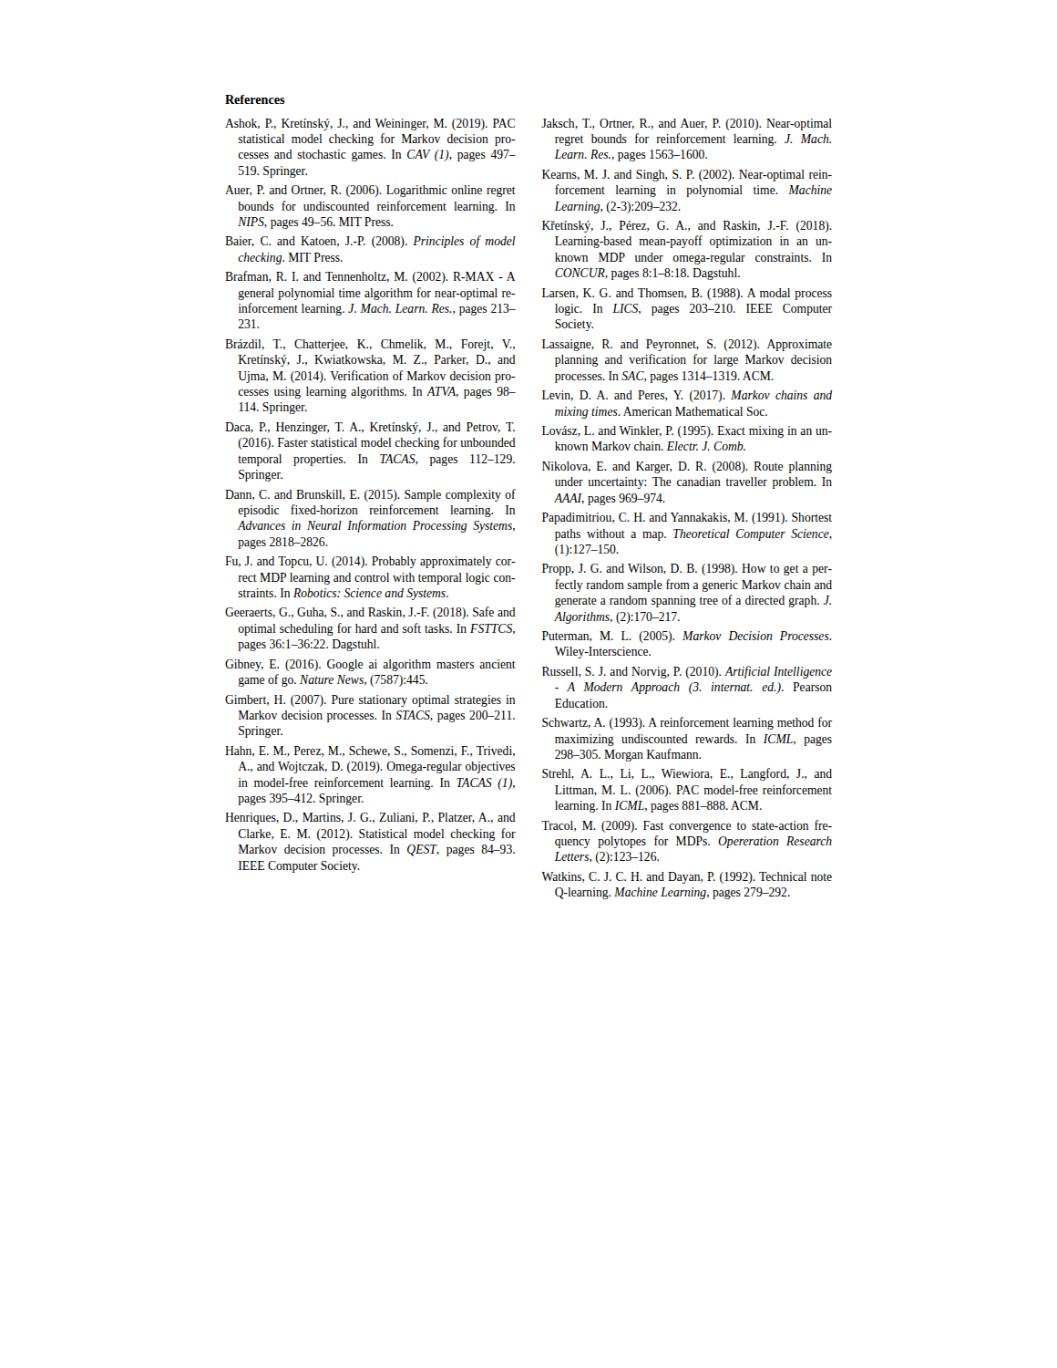References
Ashok, P., Kretínský, J., and Weininger, M. (2019). PAC statistical model checking for Markov decision processes and stochastic games. In CAV (1), pages 497–519. Springer.
Auer, P. and Ortner, R. (2006). Logarithmic online regret bounds for undiscounted reinforcement learning. In NIPS, pages 49–56. MIT Press.
Baier, C. and Katoen, J.-P. (2008). Principles of model checking. MIT Press.
Brafman, R. I. and Tennenholtz, M. (2002). R-MAX - A general polynomial time algorithm for near-optimal reinforcement learning. J. Mach. Learn. Res., pages 213–231.
Brázdil, T., Chatterjee, K., Chmelik, M., Forejt, V., Kretínský, J., Kwiatkowska, M. Z., Parker, D., and Ujma, M. (2014). Verification of Markov decision processes using learning algorithms. In ATVA, pages 98–114. Springer.
Daca, P., Henzinger, T. A., Kretínský, J., and Petrov, T. (2016). Faster statistical model checking for unbounded temporal properties. In TACAS, pages 112–129. Springer.
Dann, C. and Brunskill, E. (2015). Sample complexity of episodic fixed-horizon reinforcement learning. In Advances in Neural Information Processing Systems, pages 2818–2826.
Fu, J. and Topcu, U. (2014). Probably approximately correct MDP learning and control with temporal logic constraints. In Robotics: Science and Systems.
Geeraerts, G., Guha, S., and Raskin, J.-F. (2018). Safe and optimal scheduling for hard and soft tasks. In FSTTCS, pages 36:1–36:22. Dagstuhl.
Gibney, E. (2016). Google ai algorithm masters ancient game of go. Nature News, (7587):445.
Gimbert, H. (2007). Pure stationary optimal strategies in Markov decision processes. In STACS, pages 200–211. Springer.
Hahn, E. M., Perez, M., Schewe, S., Somenzi, F., Trivedi, A., and Wojtczak, D. (2019). Omega-regular objectives in model-free reinforcement learning. In TACAS (1), pages 395–412. Springer.
Henriques, D., Martins, J. G., Zuliani, P., Platzer, A., and Clarke, E. M. (2012). Statistical model checking for Markov decision processes. In QEST, pages 84–93. IEEE Computer Society.
Jaksch, T., Ortner, R., and Auer, P. (2010). Near-optimal regret bounds for reinforcement learning. J. Mach. Learn. Res., pages 1563–1600.
Kearns, M. J. and Singh, S. P. (2002). Near-optimal reinforcement learning in polynomial time. Machine Learning, (2-3):209–232.
Křetínský, J., Pérez, G. A., and Raskin, J.-F. (2018). Learning-based mean-payoff optimization in an unknown MDP under omega-regular constraints. In CONCUR, pages 8:1–8:18. Dagstuhl.
Larsen, K. G. and Thomsen, B. (1988). A modal process logic. In LICS, pages 203–210. IEEE Computer Society.
Lassaigne, R. and Peyronnet, S. (2012). Approximate planning and verification for large Markov decision processes. In SAC, pages 1314–1319. ACM.
Levin, D. A. and Peres, Y. (2017). Markov chains and mixing times. American Mathematical Soc.
Lovász, L. and Winkler, P. (1995). Exact mixing in an unknown Markov chain. Electr. J. Comb.
Nikolova, E. and Karger, D. R. (2008). Route planning under uncertainty: The canadian traveller problem. In AAAI, pages 969–974.
Papadimitriou, C. H. and Yannakakis, M. (1991). Shortest paths without a map. Theoretical Computer Science, (1):127–150.
Propp, J. G. and Wilson, D. B. (1998). How to get a perfectly random sample from a generic Markov chain and generate a random spanning tree of a directed graph. J. Algorithms, (2):170–217.
Puterman, M. L. (2005). Markov Decision Processes. Wiley-Interscience.
Russell, S. J. and Norvig, P. (2010). Artificial Intelligence - A Modern Approach (3. internat. ed.). Pearson Education.
Schwartz, A. (1993). A reinforcement learning method for maximizing undiscounted rewards. In ICML, pages 298–305. Morgan Kaufmann.
Strehl, A. L., Li, L., Wiewiora, E., Langford, J., and Littman, M. L. (2006). PAC model-free reinforcement learning. In ICML, pages 881–888. ACM.
Tracol, M. (2009). Fast convergence to state-action frequency polytopes for MDPs. Opereration Research Letters, (2):123–126.
Watkins, C. J. C. H. and Dayan, P. (1992). Technical note Q-learning. Machine Learning, pages 279–292.